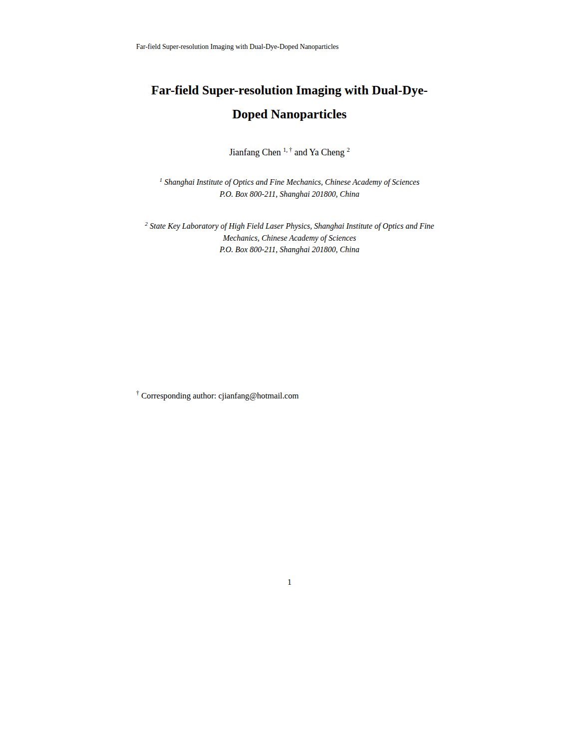Far-field Super-resolution Imaging with Dual-Dye-Doped Nanoparticles
Far-field Super-resolution Imaging with Dual-Dye-Doped Nanoparticles
Jianfang Chen 1, † and Ya Cheng 2
1 Shanghai Institute of Optics and Fine Mechanics, Chinese Academy of Sciences P.O. Box 800-211, Shanghai 201800, China
2 State Key Laboratory of High Field Laser Physics, Shanghai Institute of Optics and Fine Mechanics, Chinese Academy of Sciences P.O. Box 800-211, Shanghai 201800, China
† Corresponding author: cjianfang@hotmail.com
1